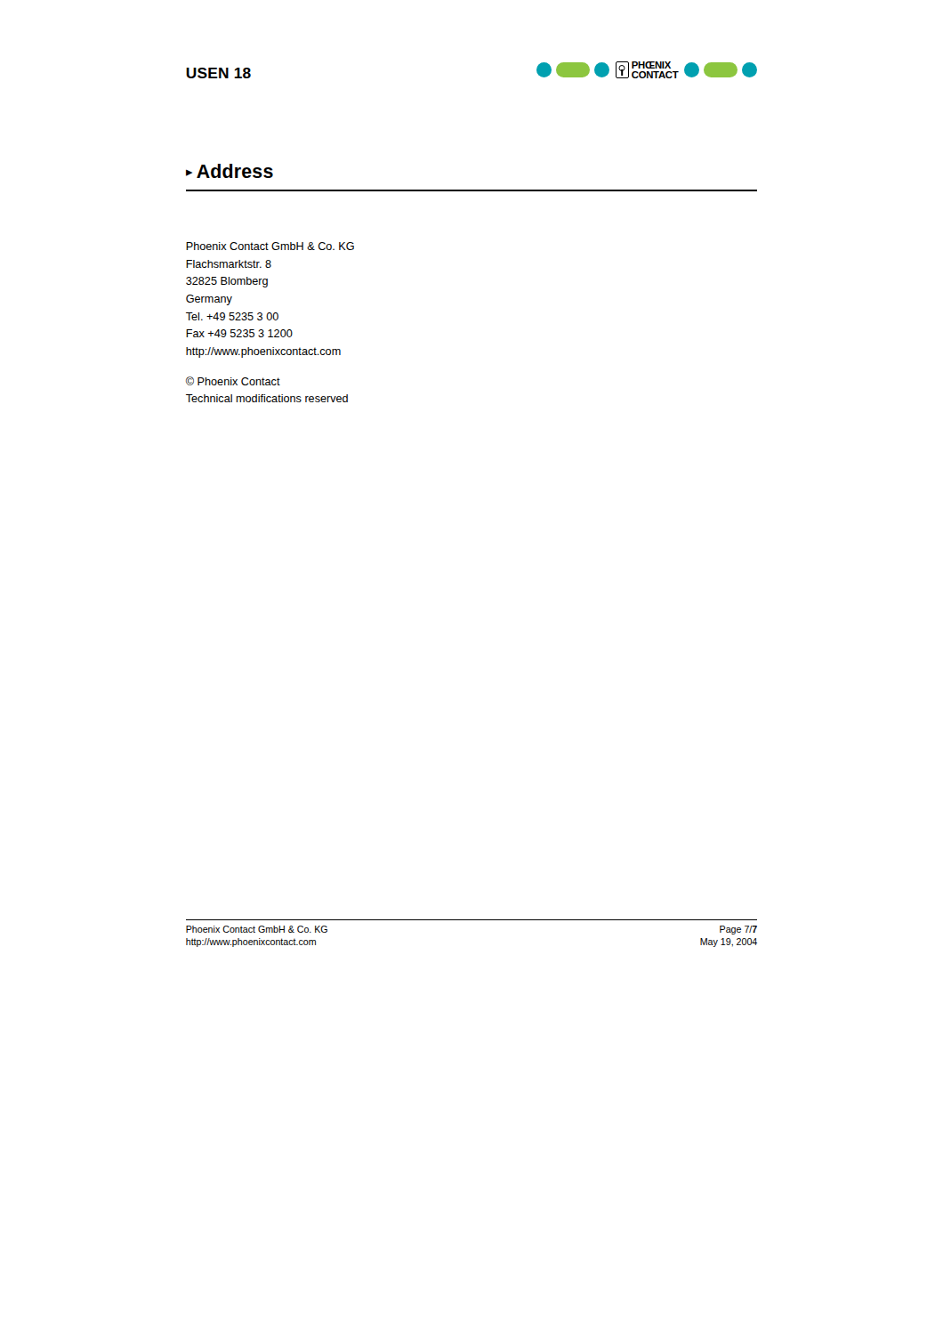USEN 18
PHŒNIX
CONTACT
▸
Address
Phoenix Contact GmbH & Co. KG
Flachsmarktstr. 8
32825 Blomberg
Germany
Tel. +49 5235 3 00
Fax +49 5235 3 1200
http://www.phoenixcontact.com
© Phoenix Contact
Technical modifications reserved
Phoenix Contact GmbH & Co. KG http://www.phoenixcontact.com
Page 7/7 May 19, 2004